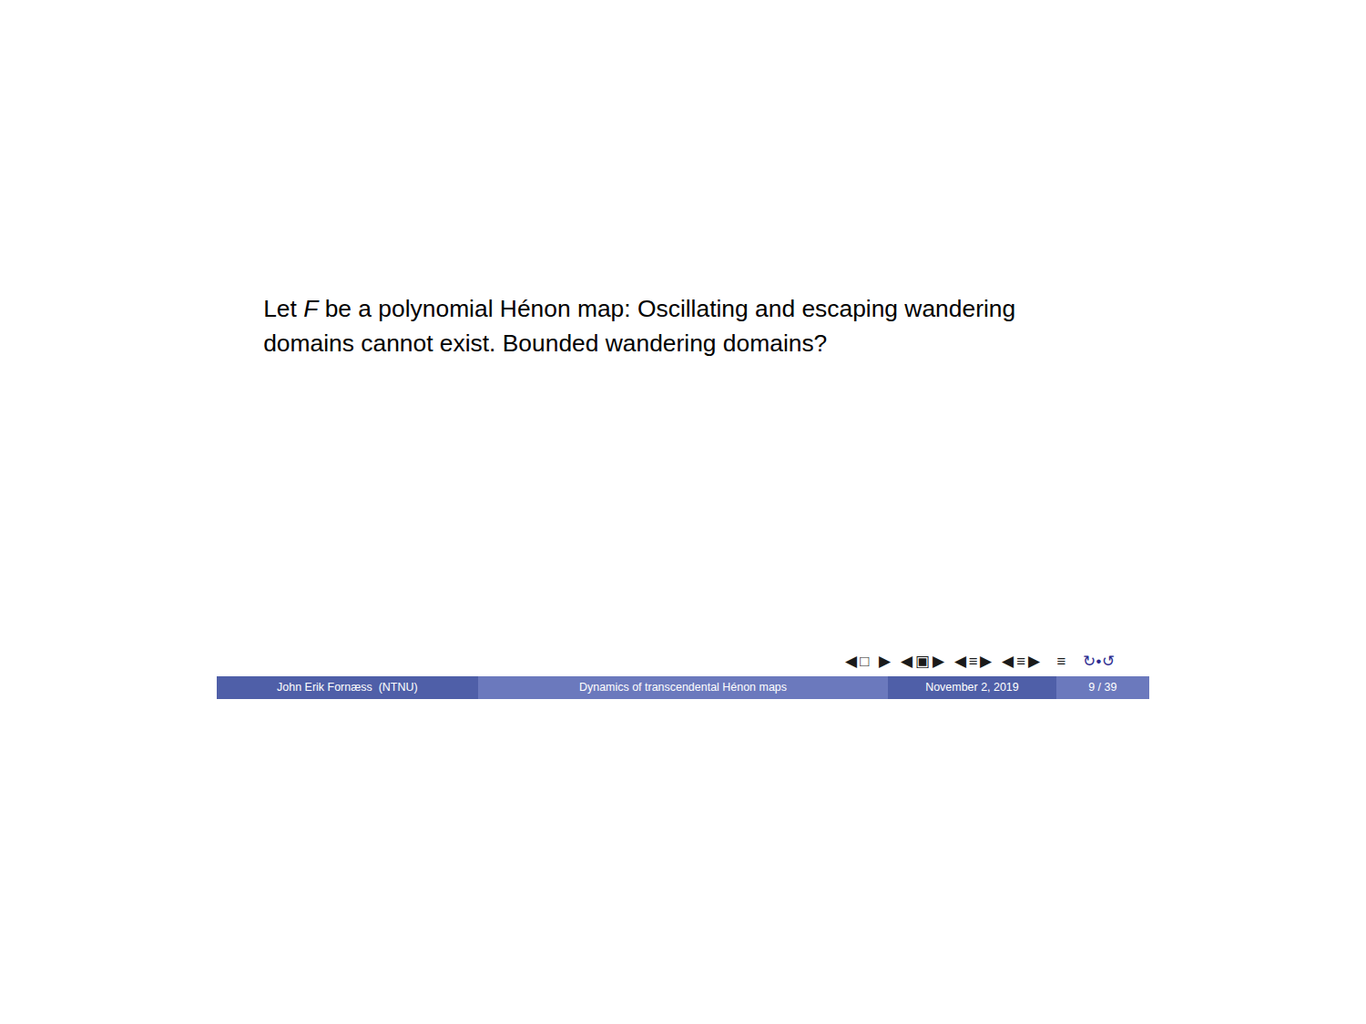Let F be a polynomial Hénon map: Oscillating and escaping wandering domains cannot exist. Bounded wandering domains?
◀□ ▶ ◀▣▶ ◀≡▶ ◀≡▶ ≡ ↻•↺
John Erik Fornæss (NTNU)
Dynamics of transcendental Hénon maps
November 2, 2019
9 / 39